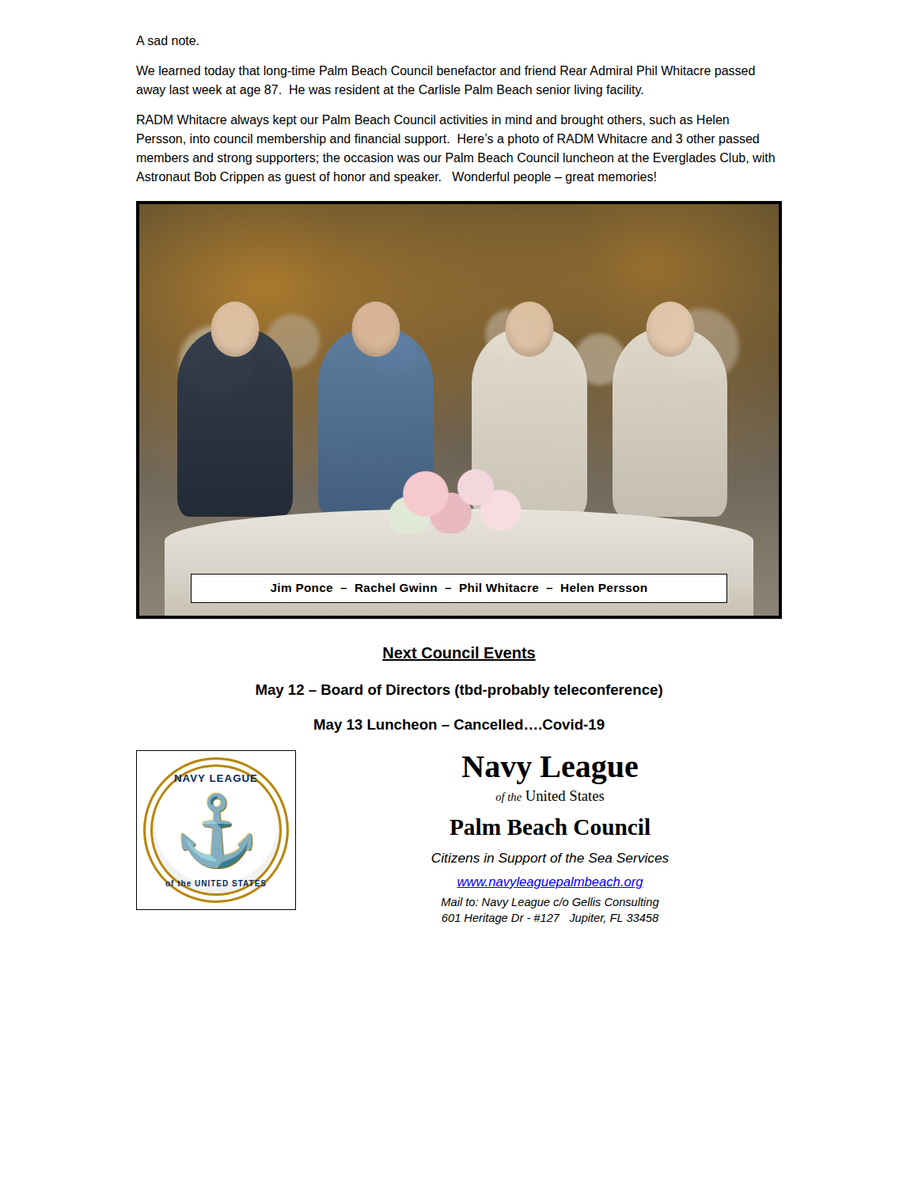A sad note.
We learned today that long-time Palm Beach Council benefactor and friend Rear Admiral Phil Whitacre passed away last week at age 87. He was resident at the Carlisle Palm Beach senior living facility.
RADM Whitacre always kept our Palm Beach Council activities in mind and brought others, such as Helen Persson, into council membership and financial support. Here’s a photo of RADM Whitacre and 3 other passed members and strong supporters; the occasion was our Palm Beach Council luncheon at the Everglades Club, with Astronaut Bob Crippen as guest of honor and speaker. Wonderful people – great memories!
Jim Ponce – Rachel Gwinn – Phil Whitacre – Helen Persson
Next Council Events
May 12 – Board of Directors (tbd-probably teleconference)
May 13 Luncheon – Cancelled….Covid-19
NAVY LEAGUE
⚓
of the UNITED STATES
Navy League
of the United States
Palm Beach Council
Citizens in Support of the Sea Services
www.navyleaguepalmbeach.org
Mail to: Navy League c/o Gellis Consulting
601 Heritage Dr - #127 Jupiter, FL 33458